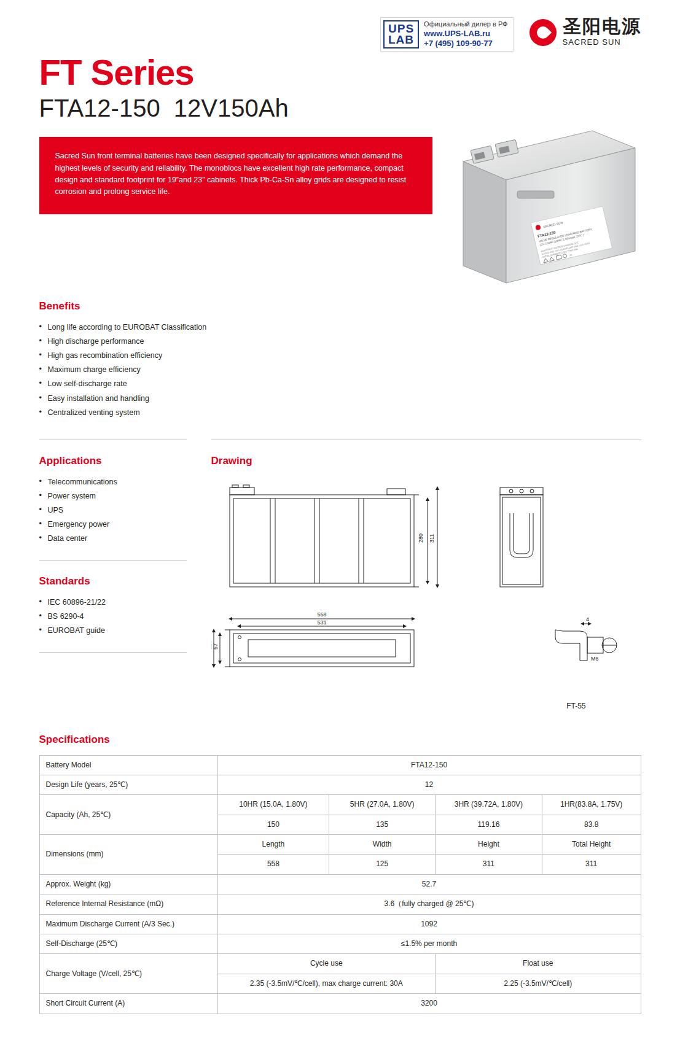UPS LAB
Официальный дилер в РФ
www.UPS-LAB.ru
+7 (495) 109-90-77
圣阳电源
SACRED SUN
FT Series
FTA12-150 12V150Ah
Sacred Sun front terminal batteries have been designed specifically for applications which demand the highest levels of security and reliability. The monoblocs have excellent high rate performance, compact design and standard footprint for 19”and 23” cabinets. Thick Pb-Ca-Sn alloy grids are designed to resist corrosion and prolong service life.
SACRED SUN FTA12-150 VALVE REGULATED LEAD ACID BATTERY 12V 150Ah (10HR, 1.80V/cell, 25℃) CONSTANT VOLTAGE CHARGE 25℃ CYCLE USE: 14.1-14.4V FLOAT USE: 13.5-13.8V INITIAL CURRENT LESS THAN 30A Pb
Benefits
Long life according to EUROBAT Classification
High discharge performance
High gas recombination efficiency
Maximum charge efficiency
Low self-discharge rate
Easy installation and handling
Centralized venting system
Applications
Telecommunications
Power system
UPS
Emergency power
Data center
Standards
IEC 60896-21/22
BS 6290-4
EUROBAT guide
Drawing
280 311 558 531 57 125 4 M6
FT-55
Specifications
| Battery Model | FTA12-150 |
| Design Life (years, 25℃) | 12 |
| Capacity (Ah, 25℃) | 10HR (15.0A, 1.80V) | 5HR (27.0A, 1.80V) | 3HR (39.72A, 1.80V) | 1HR(83.8A, 1.75V) |
| 150 | 135 | 119.16 | 83.8 |
| Dimensions (mm) | Length | Width | Height | Total Height |
| 558 | 125 | 311 | 311 |
| Approx. Weight (kg) | 52.7 |
| Reference Internal Resistance (mΩ) | 3.6（fully charged @ 25℃) |
| Maximum Discharge Current (A/3 Sec.) | 1092 |
| Self-Discharge (25℃) | ≤1.5% per month |
| Charge Voltage (V/cell, 25℃) | Cycle use | Float use |
| 2.35 (-3.5mV/℃/cell), max charge current: 30A | 2.25 (-3.5mV/℃/cell) |
| Short Circuit Current (A) | 3200 |